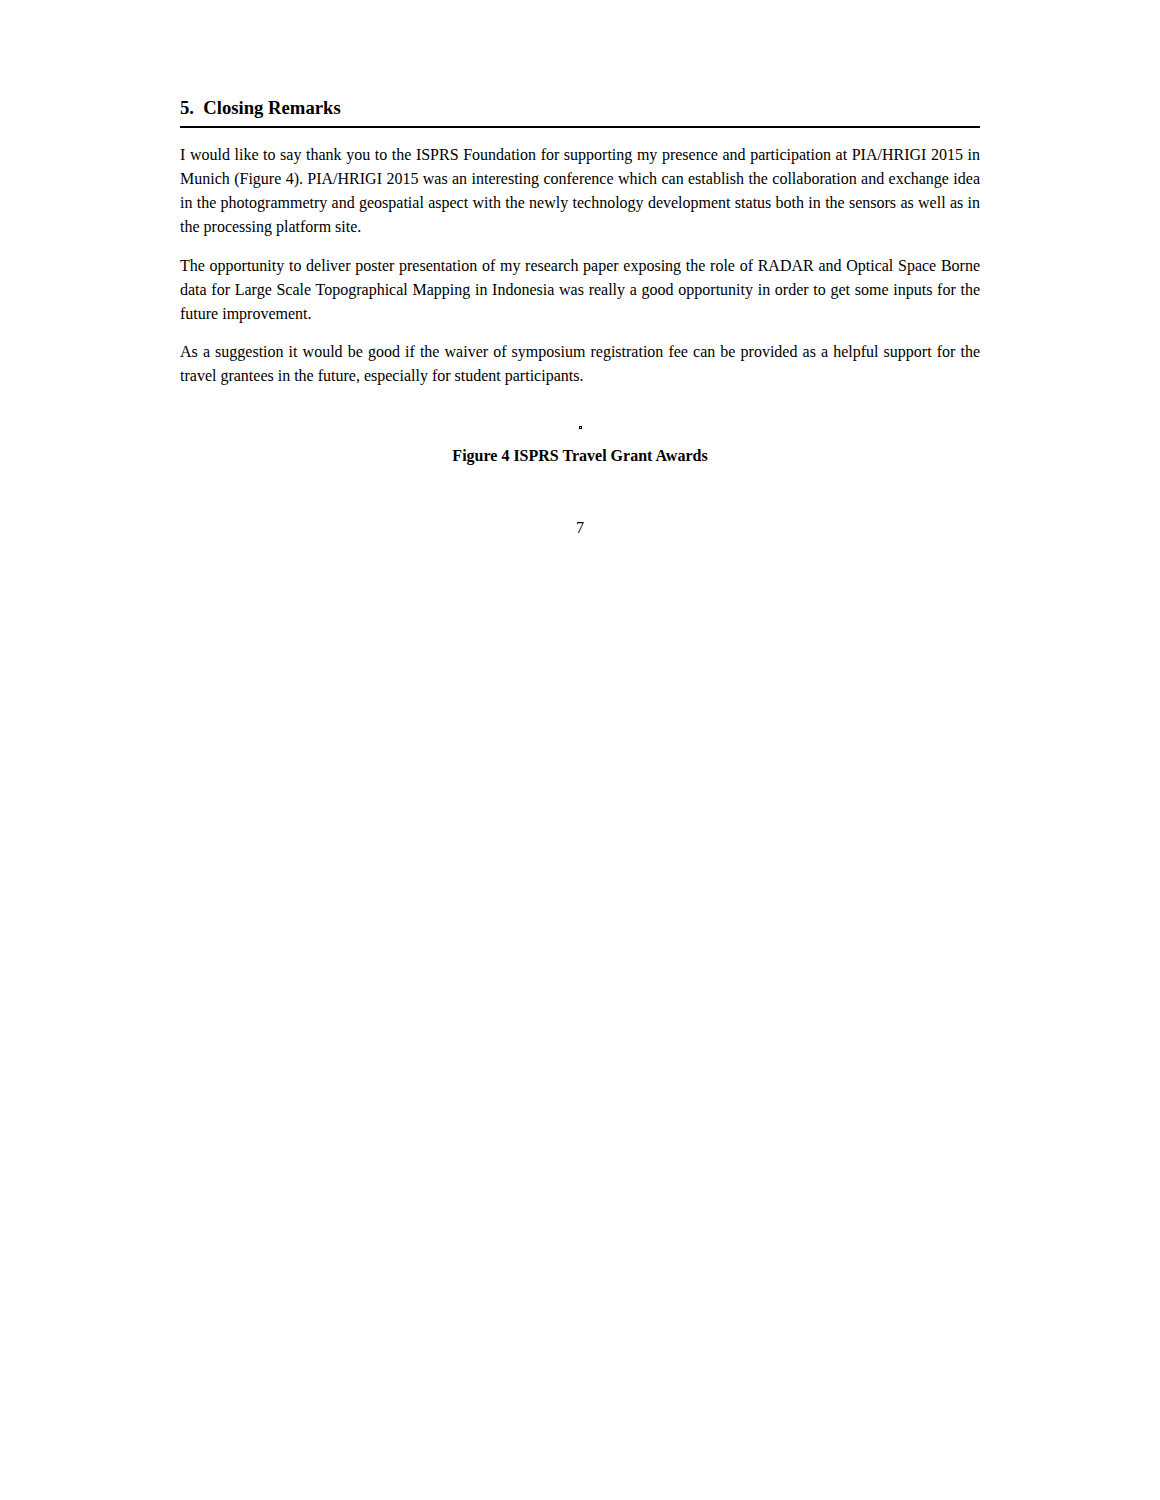5. Closing Remarks
I would like to say thank you to the ISPRS Foundation for supporting my presence and participation at PIA/HRIGI 2015 in Munich (Figure 4). PIA/HRIGI 2015 was an interesting conference which can establish the collaboration and exchange idea in the photogrammetry and geospatial aspect with the newly technology development status both in the sensors as well as in the processing platform site.
The opportunity to deliver poster presentation of my research paper exposing the role of RADAR and Optical Space Borne data for Large Scale Topographical Mapping in Indonesia was really a good opportunity in order to get some inputs for the future improvement.
As a suggestion it would be good if the waiver of symposium registration fee can be provided as a helpful support for the travel grantees in the future, especially for student participants.
Figure 4 ISPRS Travel Grant Awards
7